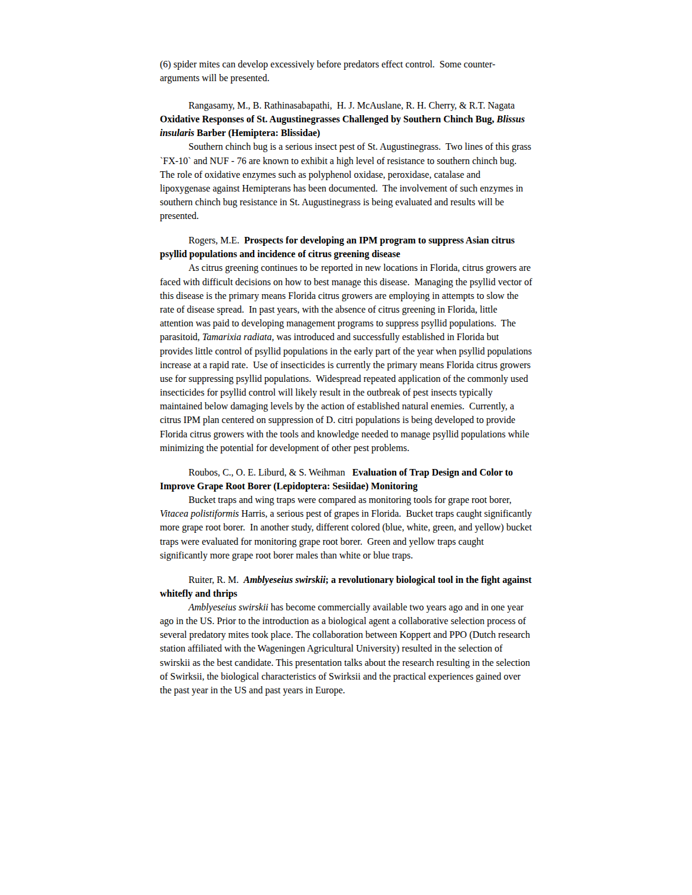(6) spider mites can develop excessively before predators effect control. Some counter-arguments will be presented.
Rangasamy, M., B. Rathinasabapathi, H. J. McAuslane, R. H. Cherry, & R.T. Nagata Oxidative Responses of St. Augustinegrasses Challenged by Southern Chinch Bug, Blissus insularis Barber (Hemiptera: Blissidae)
Southern chinch bug is a serious insect pest of St. Augustinegrass. Two lines of this grass `FX-10` and NUF - 76 are known to exhibit a high level of resistance to southern chinch bug. The role of oxidative enzymes such as polyphenol oxidase, peroxidase, catalase and lipoxygenase against Hemipterans has been documented. The involvement of such enzymes in southern chinch bug resistance in St. Augustinegrass is being evaluated and results will be presented.
Rogers, M.E. Prospects for developing an IPM program to suppress Asian citrus psyllid populations and incidence of citrus greening disease
As citrus greening continues to be reported in new locations in Florida, citrus growers are faced with difficult decisions on how to best manage this disease. Managing the psyllid vector of this disease is the primary means Florida citrus growers are employing in attempts to slow the rate of disease spread. In past years, with the absence of citrus greening in Florida, little attention was paid to developing management programs to suppress psyllid populations. The parasitoid, Tamarixia radiata, was introduced and successfully established in Florida but provides little control of psyllid populations in the early part of the year when psyllid populations increase at a rapid rate. Use of insecticides is currently the primary means Florida citrus growers use for suppressing psyllid populations. Widespread repeated application of the commonly used insecticides for psyllid control will likely result in the outbreak of pest insects typically maintained below damaging levels by the action of established natural enemies. Currently, a citrus IPM plan centered on suppression of D. citri populations is being developed to provide Florida citrus growers with the tools and knowledge needed to manage psyllid populations while minimizing the potential for development of other pest problems.
Roubos, C., O. E. Liburd, & S. Weihman Evaluation of Trap Design and Color to Improve Grape Root Borer (Lepidoptera: Sesiidae) Monitoring
Bucket traps and wing traps were compared as monitoring tools for grape root borer, Vitacea polistiformis Harris, a serious pest of grapes in Florida. Bucket traps caught significantly more grape root borer. In another study, different colored (blue, white, green, and yellow) bucket traps were evaluated for monitoring grape root borer. Green and yellow traps caught significantly more grape root borer males than white or blue traps.
Ruiter, R. M. Amblyeseius swirskii; a revolutionary biological tool in the fight against whitefly and thrips
Amblyeseius swirskii has become commercially available two years ago and in one year ago in the US. Prior to the introduction as a biological agent a collaborative selection process of several predatory mites took place. The collaboration between Koppert and PPO (Dutch research station affiliated with the Wageningen Agricultural University) resulted in the selection of swirskii as the best candidate. This presentation talks about the research resulting in the selection of Swirksii, the biological characteristics of Swirksii and the practical experiences gained over the past year in the US and past years in Europe.